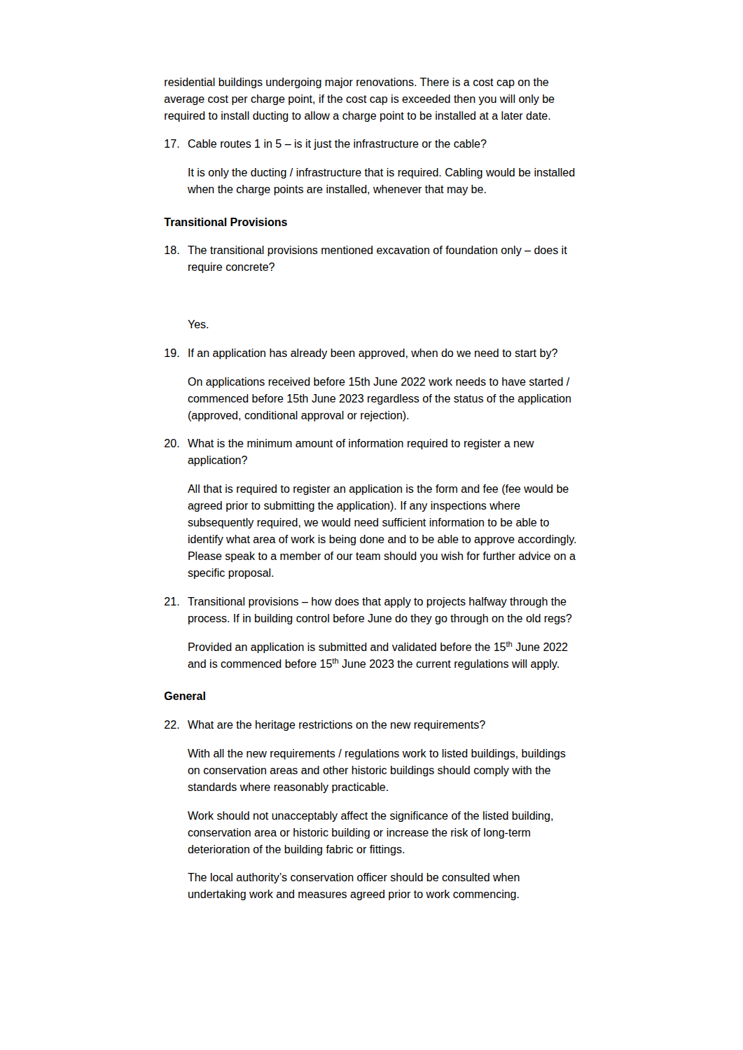residential buildings undergoing major renovations. There is a cost cap on the average cost per charge point, if the cost cap is exceeded then you will only be required to install ducting to allow a charge point to be installed at a later date.
17.
Cable routes 1 in 5 – is it just the infrastructure or the cable?
It is only the ducting / infrastructure that is required. Cabling would be installed when the charge points are installed, whenever that may be.
Transitional Provisions
18.
The transitional provisions mentioned excavation of foundation only – does it require concrete?
Yes.
19.
If an application has already been approved, when do we need to start by?
On applications received before 15th June 2022 work needs to have started / commenced before 15th June 2023 regardless of the status of the application (approved, conditional approval or rejection).
20.
What is the minimum amount of information required to register a new application?
All that is required to register an application is the form and fee (fee would be agreed prior to submitting the application). If any inspections where subsequently required, we would need sufficient information to be able to identify what area of work is being done and to be able to approve accordingly. Please speak to a member of our team should you wish for further advice on a specific proposal.
21.
Transitional provisions – how does that apply to projects halfway through the process. If in building control before June do they go through on the old regs?
Provided an application is submitted and validated before the 15th June 2022 and is commenced before 15th June 2023 the current regulations will apply.
General
22.
What are the heritage restrictions on the new requirements?
With all the new requirements / regulations work to listed buildings, buildings on conservation areas and other historic buildings should comply with the standards where reasonably practicable.
Work should not unacceptably affect the significance of the listed building, conservation area or historic building or increase the risk of long-term deterioration of the building fabric or fittings.
The local authority’s conservation officer should be consulted when undertaking work and measures agreed prior to work commencing.